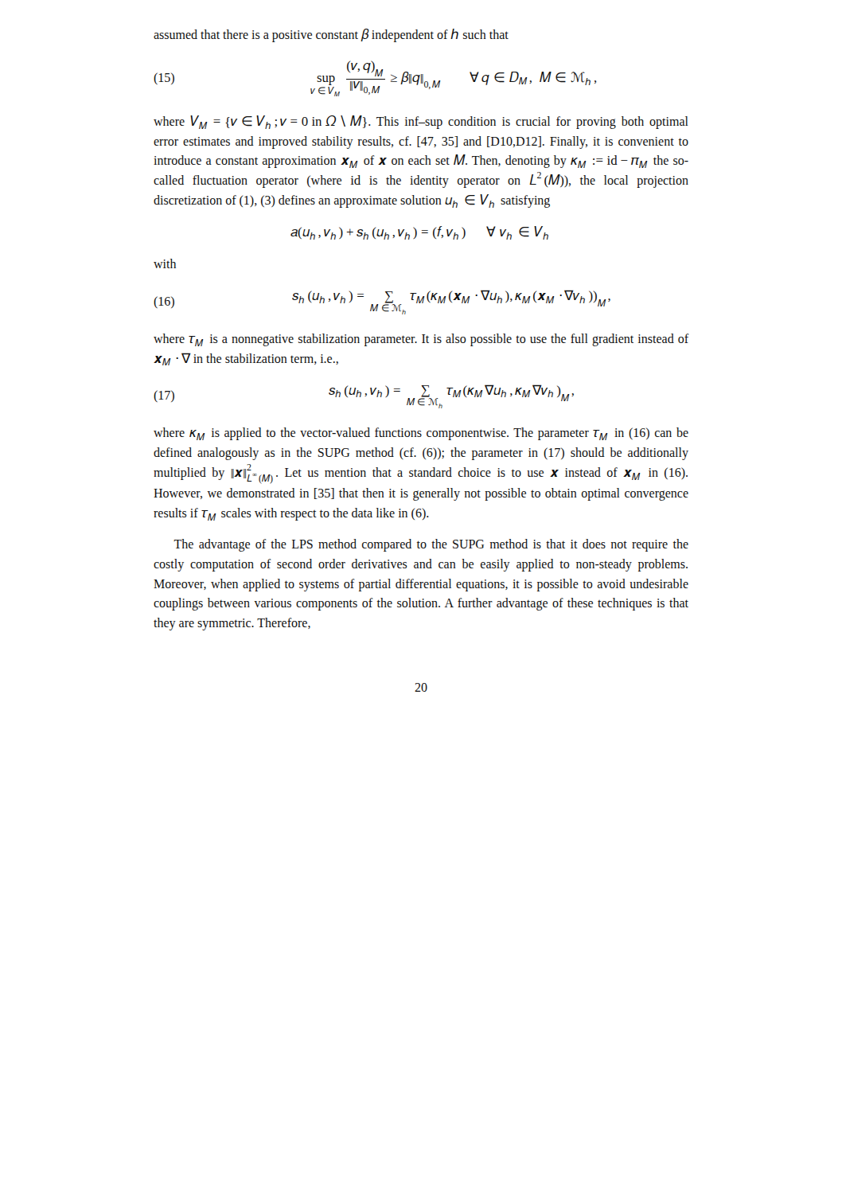assumed that there is a positive constant β independent of h such that
(15)
sup v∈VM (v,q)M ‖v‖0,M ≥ β ‖q‖0,M ∀ q∈DM, M∈ℳh,
where VM={v∈Vh;v=0 in Ω∖M}. This inf–sup condition is crucial for proving both optimal error estimates and improved stability results, cf. [47, 35] and [D10,D12]. Finally, it is convenient to introduce a constant approximation 𝒙M of 𝒙 on each set M. Then, denoting by κM:=id−πM the so-called fluctuation operator (where id is the identity operator on L2(M)), the local projection discretization of (1), (3) defines an approximate solution uh∈Vh satisfying
a(uh,vh) + sh(uh,vh) = (f,vh) ∀ vh∈Vh
with
(16)
sh(uh,vh) = ∑ M∈ℳh τM ( κM(𝒙M⋅∇uh) , κM(𝒙M⋅∇vh) ) M ,
where τM is a nonnegative stabilization parameter. It is also possible to use the full gradient instead of 𝒙M⋅∇ in the stabilization term, i.e.,
(17)
sh(uh,vh) = ∑ M∈ℳh τM ( κM∇uh , κM∇vh ) M ,
where κM is applied to the vector-valued functions componentwise. The parameter τM in (16) can be defined analogously as in the SUPG method (cf. (6)); the parameter in (17) should be additionally multiplied by ‖𝒙‖L∞(M)2. Let us mention that a standard choice is to use 𝒙 instead of 𝒙M in (16). However, we demonstrated in [35] that then it is generally not possible to obtain optimal convergence results if τM scales with respect to the data like in (6).
The advantage of the LPS method compared to the SUPG method is that it does not require the costly computation of second order derivatives and can be easily applied to non-steady problems. Moreover, when applied to systems of partial differential equations, it is possible to avoid undesirable couplings between various components of the solution. A further advantage of these techniques is that they are symmetric. Therefore,
20